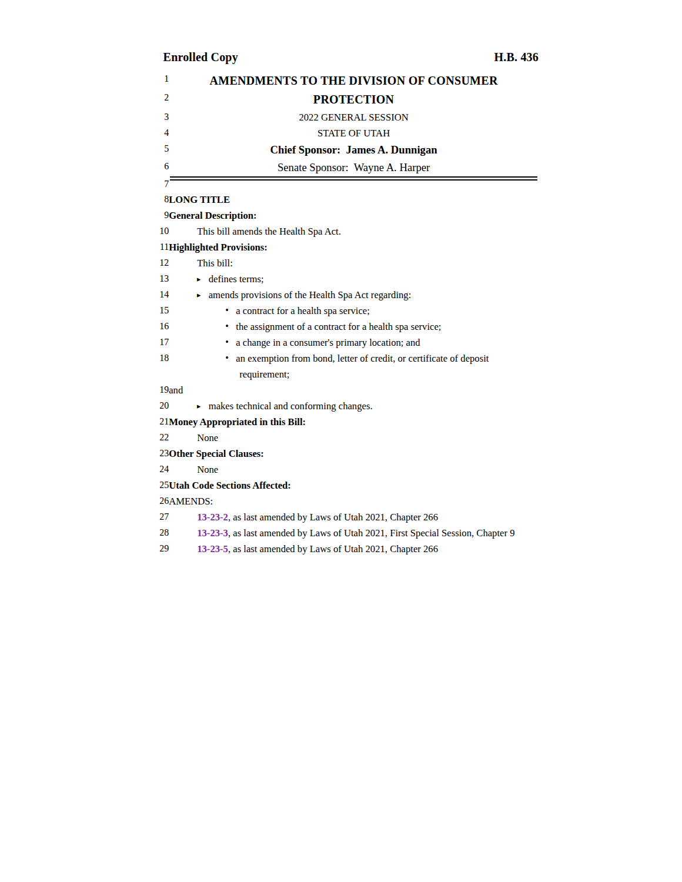Enrolled Copy H.B. 436
| 1 | AMENDMENTS TO THE DIVISION OF CONSUMER |
| 2 | PROTECTION |
| 3 | 2022 GENERAL SESSION |
| 4 | STATE OF UTAH |
| 5 | Chief Sponsor: James A. Dunnigan |
| 6 | Senate Sponsor: Wayne A. Harper |
| 7 | |
| 8 | LONG TITLE |
| 9 | General Description: |
| 10 | This bill amends the Health Spa Act. |
| 11 | Highlighted Provisions: |
| 12 | This bill: |
| 13 | ▸ defines terms; |
| 14 | ▸ amends provisions of the Health Spa Act regarding: |
| 15 | • a contract for a health spa service; |
| 16 | • the assignment of a contract for a health spa service; |
| 17 | • a change in a consumer's primary location; and |
| 18 | • an exemption from bond, letter of credit, or certificate of deposit requirement; |
| 19 | and |
| 20 | ▸ makes technical and conforming changes. |
| 21 | Money Appropriated in this Bill: |
| 22 | None |
| 23 | Other Special Clauses: |
| 24 | None |
| 25 | Utah Code Sections Affected: |
| 26 | AMENDS: |
| 27 | 13-23-2 , as last amended by Laws of Utah 2021, Chapter 266 |
| 28 | 13-23-3 , as last amended by Laws of Utah 2021, First Special Session, Chapter 9 |
| 29 | 13-23-5 , as last amended by Laws of Utah 2021, Chapter 266 |